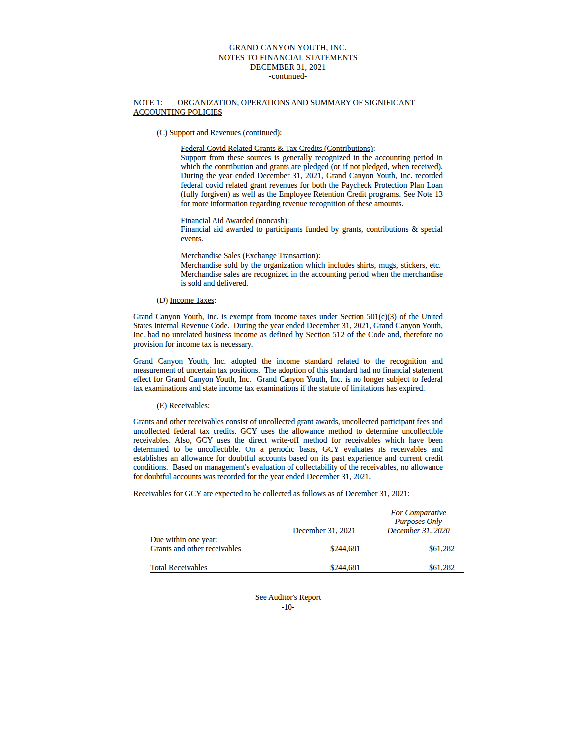GRAND CANYON YOUTH, INC.
NOTES TO FINANCIAL STATEMENTS
DECEMBER 31, 2021
-continued-
NOTE 1: ORGANIZATION, OPERATIONS AND SUMMARY OF SIGNIFICANT ACCOUNTING POLICIES
(C) Support and Revenues (continued):
Federal Covid Related Grants & Tax Credits (Contributions):
Support from these sources is generally recognized in the accounting period in which the contribution and grants are pledged (or if not pledged, when received). During the year ended December 31, 2021, Grand Canyon Youth, Inc. recorded federal covid related grant revenues for both the Paycheck Protection Plan Loan (fully forgiven) as well as the Employee Retention Credit programs. See Note 13 for more information regarding revenue recognition of these amounts.
Financial Aid Awarded (noncash):
Financial aid awarded to participants funded by grants, contributions & special events.
Merchandise Sales (Exchange Transaction):
Merchandise sold by the organization which includes shirts, mugs, stickers, etc. Merchandise sales are recognized in the accounting period when the merchandise is sold and delivered.
(D) Income Taxes:
Grand Canyon Youth, Inc. is exempt from income taxes under Section 501(c)(3) of the United States Internal Revenue Code. During the year ended December 31, 2021, Grand Canyon Youth, Inc. had no unrelated business income as defined by Section 512 of the Code and, therefore no provision for income tax is necessary.
Grand Canyon Youth, Inc. adopted the income standard related to the recognition and measurement of uncertain tax positions. The adoption of this standard had no financial statement effect for Grand Canyon Youth, Inc. Grand Canyon Youth, Inc. is no longer subject to federal tax examinations and state income tax examinations if the statute of limitations has expired.
(E) Receivables:
Grants and other receivables consist of uncollected grant awards, uncollected participant fees and uncollected federal tax credits. GCY uses the allowance method to determine uncollectible receivables. Also, GCY uses the direct write-off method for receivables which have been determined to be uncollectible. On a periodic basis, GCY evaluates its receivables and establishes an allowance for doubtful accounts based on its past experience and current credit conditions. Based on management's evaluation of collectability of the receivables, no allowance for doubtful accounts was recorded for the year ended December 31, 2021.
Receivables for GCY are expected to be collected as follows as of December 31, 2021:
| | | For Comparative |
| | | Purposes Only |
| | December 31, 2021 | December 31. 2020 |
| Due within one year: | | |
| Grants and other receivables | $244,681 | $61,282 |
| Total Receivables | $244,681 | $61,282 |
See Auditor's Report
-10-